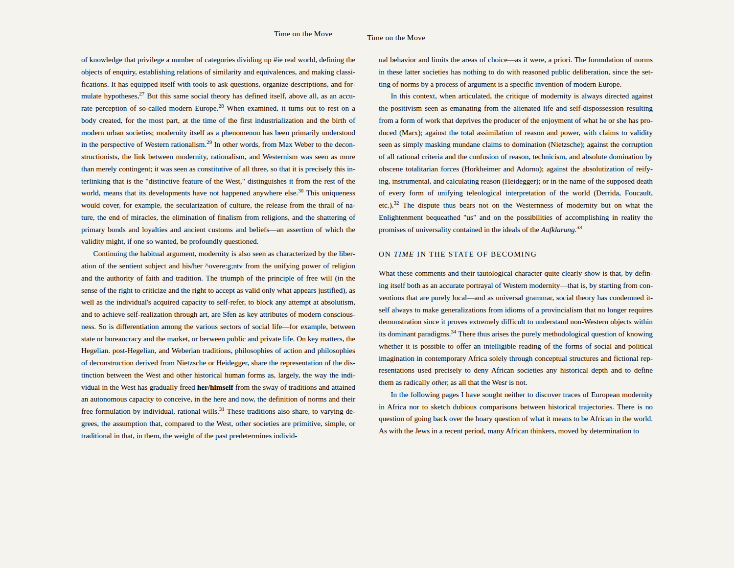Time on the Move
Time on the Move
of knowledge that privilege a number of categories dividing up #ie real world, defining the objects of enquiry, establishing relations of similarity and equivalences, and making classifications. It has equipped itself with tools to ask questions, organize descriptions, and formulate hypotheses,27 But this same social theory has defined itself, above all, as an accurate perception of so-called modern Europe.28 When examined, it turns out to rest on a body created, for the most part, at the time of the first industrialization and the birth of modern urban societies; modernity itself as a phenomenon has been primarily understood in the perspective of Western rationalism.29 In other words, from Max Weber to the deconstructionists, the link between modernity, rationalism, and Westernism was seen as more than merely contingent; it was seen as constitutive of all three, so that it is precisely this interlinking that is the "distinctive feature of the West," distinguishes it from the rest of the world, means that its developments have not happened anywhere else.30 This uniqueness would cover, for example, the secularization of culture, the release from the thrall of nature, the end of miracles, the elimination of finalism from religions, and the shattering of primary bonds and loyalties and ancient customs and beliefs—an assertion of which the validity might, if one so wanted, be profoundly questioned.
Continuing the habitual argument, modernity is also seen as characterized by the liberation of the sentient subject and his/her ^overe:g;ntv from the unifying power of religion and the authority of faith and tradition. The triumph of the principle of free will (in the sense of the right to criticize and the right to accept as valid only what appears justified), as well as the individual's acquired capacity to self-refer, to block any attempt at absolutism, and to achieve self-realization through art, are Sfen as key attributes of modern consciousness. So is differentiation among the various sectors of social life—for example, between state or bureaucracy and the market, or berween public and private life. On key matters, the Hegelian. post-Hegelian, and Weberian traditions, philosophies of action and philosophies of deconstruction derived from Nietzsche or Heidegger, share the representation of the distinction between the West and other historical human forms as, largely, the way the individual in the West has gradually freed her/himself from the sway of traditions and attained an autonomous capacity to conceive, in the here and now, the definition of norms and their free formulation by individual, rational wills.31 These traditions aiso share, to varying degrees, the assumption that, compared to the West, other societies are primitive, simple, or traditional in that, in them, the weight of the past predetermines individ-
ual behavior and limits the areas of choice—as it were, a priori. The formulation of norms in these latter societies has nothing to do with reasoned public deliberation, since the setting of norms by a process of argument is a specific invention of modern Europe.
In this context, when articulated, the critique of modernity is always directed against the positivism seen as emanating from the alienated life and self-dispossession resulting from a form of work that deprives the producer of the enjoyment of what he or she has produced (Marx); against the total assimilation of reason and power, with claims to validity seen as simply masking mundane claims to domination (Nietzsche); against the corruption of all rational criteria and the confusion of reason, technicism, and absolute domination by obscene totalitarian forces (Horkheimer and Adorno); against the absolutization of reifying, instrumental, and calculating reason (Heidegger); or in the name of the supposed death of every form of unifying teleological interpretation of the world (Derrida, Foucault, etc.).32 The dispute thus bears not on the Westernness of modernity but on what the Enlightenment bequeathed "us" and on the possibilities of accomplishing in reality the promises of universality contained in the ideals of the Aufklarung.33
ON TIME IN THE STATE OF BECOMING
What these comments and their tautological character quite clearly show is that, by defining itself both as an accurate portrayal of Western modernity—that is, by starting from conventions that are purely local—and as universal grammar, social theory has condemned itself always to make generalizations from idioms of a provincialism that no longer requires demonstration since it proves extremely difficult to understand non-Western objects within its dominant paradigms.34 There thus arises the purely methodological question of knowing whether it is possible to offer an intelligible reading of the forms of social and political imagination in contemporary Africa solely through conceptual structures and fictional representations used precisely to deny African societies any historical depth and to define them as radically other, as all that the Wesr is not.
In the following pages I have sought neither to discover traces of European modernity in Africa nor to sketch dubious comparisons between historical trajectories. There is no question of going back over the hoary question of what it means to be African in the world. As with the Jews in a recent period, many African thinkers, moved by determination to